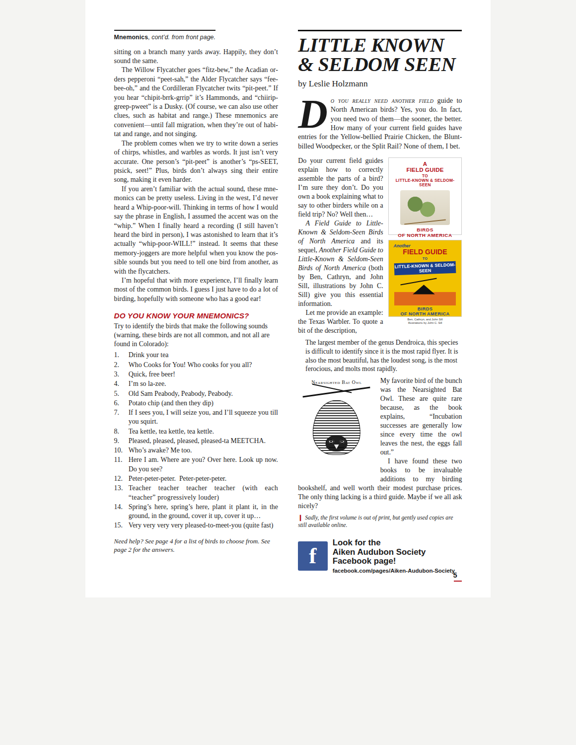Mnemonics, cont’d. from front page.
sitting on a branch many yards away. Happily, they don’t sound the same.
The Willow Flycatcher goes “fitz-bew,” the Acadian orders pepperoni “peet-sah,” the Alder Flycatcher says “fee-bee-oh,” and the Cordilleran Flycatcher twits “pit-peet.” If you hear “chipit-brrk-grrip” it’s Hammonds, and “chiirip-greep-pweet” is a Dusky. (Of course, we can also use other clues, such as habitat and range.) These mnemonics are convenient—until fall migration, when they’re out of habitat and range, and not singing.
The problem comes when we try to write down a series of chirps, whistles, and warbles as words. It just isn’t very accurate. One person’s “pit-peet” is another’s “ps-SEET, ptsick, seet!” Plus, birds don’t always sing their entire song, making it even harder.
If you aren’t familiar with the actual sound, these mnemonics can be pretty useless. Living in the west, I’d never heard a Whip-poor-will. Thinking in terms of how I would say the phrase in English, I assumed the accent was on the “whip.” When I finally heard a recording (I still haven’t heard the bird in person), I was astonished to learn that it’s actually “whip-poor-WILL!” instead. It seems that these memory-joggers are more helpful when you know the possible sounds but you need to tell one bird from another, as with the flycatchers.
I’m hopeful that with more experience, I’ll finally learn most of the common birds. I guess I just have to do a lot of birding, hopefully with someone who has a good ear!
Do you know your mnemonics?
Try to identify the birds that make the following sounds (warning, these birds are not all common, and not all are found in Colorado):
Drink your tea
Who Cooks for You! Who cooks for you all?
Quick, free beer!
I’m so la-zee.
Old Sam Peabody, Peabody, Peabody.
Potato chip (and then they dip)
If I sees you, I will seize you, and I’ll squeeze you till you squirt.
Tea kettle, tea kettle, tea kettle.
Pleased, pleased, pleased, pleased-ta MEETCHA.
Who’s awake? Me too.
Here I am. Where are you? Over here. Look up now. Do you see?
Peter-peter-peter. Peter-peter-peter.
Teacher teacher teacher teacher (with each “teacher” progressively louder)
Spring’s here, spring’s here, plant it plant it, in the ground, in the ground, cover it up, cover it up…
Very very very very pleased-to-meet-you (quite fast)
Need help? See page 4 for a list of birds to choose from. See page 2 for the answers.
Little Known & Seldom Seen
by Leslie Holzmann
D o you really need another field guide to North American birds? Yes, you do. In fact, you need two of them—the sooner, the better. How many of your current field guides have entries for the Yellow-bellied Prairie Chicken, the Blunt-billed Woodpecker, or the Split Rail? None of them, I bet.
A
FIELD GUIDE
TO
LITTLE-KNOWN & SELDOM-SEEN
BIRDS
OF NORTH AMERICA
Ben, Cathryn, and John Sill
Illustrations by John C. Sill
Another
FIELD GUIDE
TO
LITTLE-KNOWN & SELDOM-SEEN
BIRDS
OF NORTH AMERICA
Ben, Cathryn, and John Sill
Illustrations by John C. Sill
Do your current field guides explain how to correctly assemble the parts of a bird? I’m sure they don’t. Do you own a book explaining what to say to other birders while on a field trip? No? Well then…
A Field Guide to Little-Known & Seldom-Seen Birds of North America and its sequel, Another Field Guide to Little-Known & Seldom-Seen Birds of North America (both by Ben, Cathryn, and John Sill, illustrations by John C. Sill) give you this essential information.
Let me provide an example: the Texas Warbler. To quote a bit of the description,
The largest member of the genus Dendroica, this species is difficult to identify since it is the most rapid flyer. It is also the most beautiful, has the loudest song, is the most ferocious, and molts most rapidly.
Nearsighted Bat Owl
My favorite bird of the bunch was the Nearsighted Bat Owl. These are quite rare because, as the book explains, “Incubation successes are generally low since every time the owl leaves the nest, the eggs fall out.”
I have found these two books to be invaluable additions to my birding bookshelf, and well worth their modest purchase prices. The only thing lacking is a third guide. Maybe if we all ask nicely?
❙Sadly, the first volume is out of print, but gently used copies are still available online.
f
Look for the
Aiken Audubon Society
Facebook page!
facebook.com/pages/Aiken-Audubon-Society
5